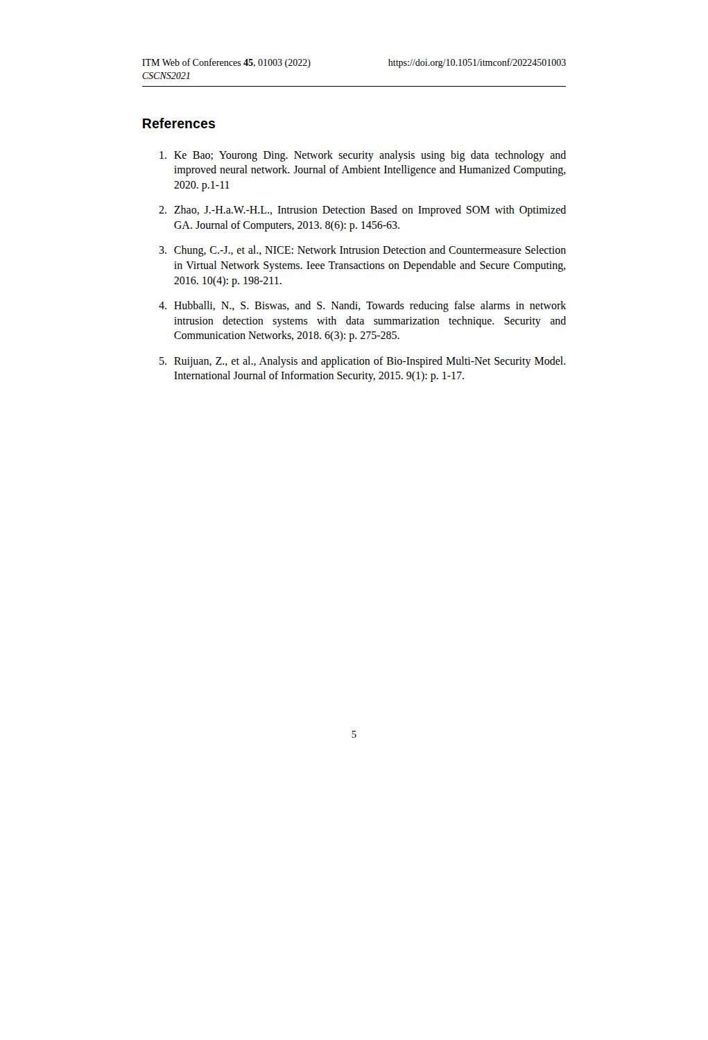ITM Web of Conferences 45, 01003 (2022)
CSCNS2021
https://doi.org/10.1051/itmconf/20224501003
References
Ke Bao; Yourong Ding. Network security analysis using big data technology and improved neural network. Journal of Ambient Intelligence and Humanized Computing, 2020. p.1-11
Zhao, J.-H.a.W.-H.L., Intrusion Detection Based on Improved SOM with Optimized GA. Journal of Computers, 2013. 8(6): p. 1456-63.
Chung, C.-J., et al., NICE: Network Intrusion Detection and Countermeasure Selection in Virtual Network Systems. Ieee Transactions on Dependable and Secure Computing, 2016. 10(4): p. 198-211.
Hubballi, N., S. Biswas, and S. Nandi, Towards reducing false alarms in network intrusion detection systems with data summarization technique. Security and Communication Networks, 2018. 6(3): p. 275-285.
Ruijuan, Z., et al., Analysis and application of Bio-Inspired Multi-Net Security Model. International Journal of Information Security, 2015. 9(1): p. 1-17.
5